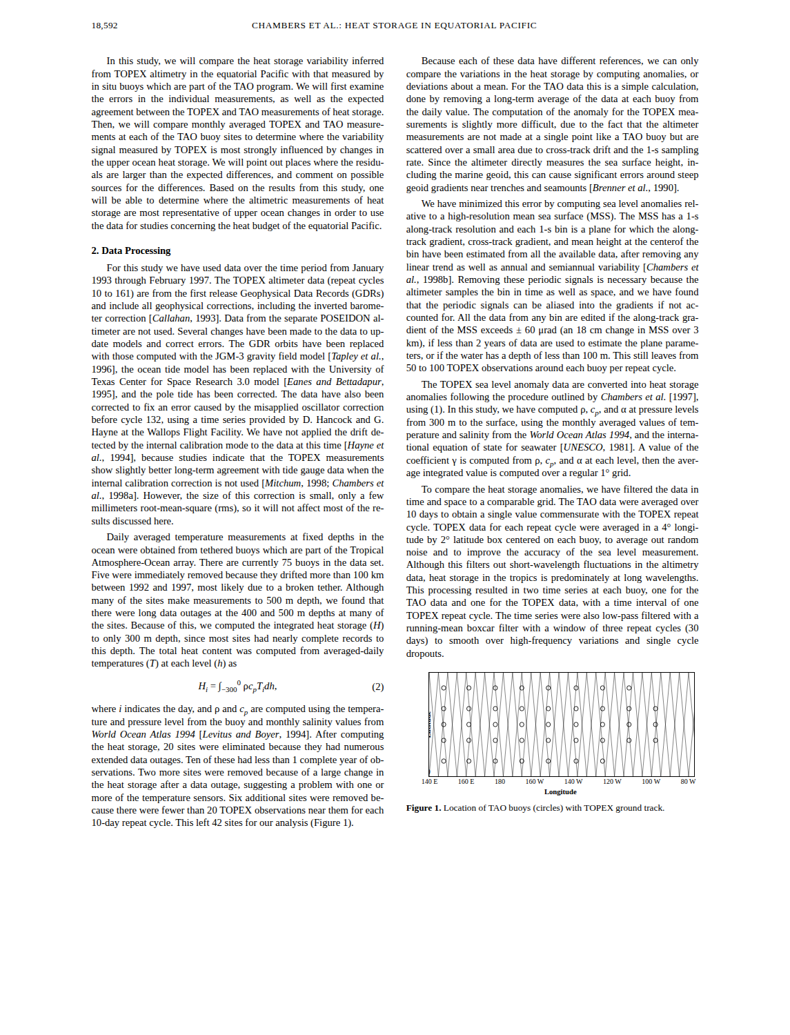18,592 Chambers et al.: Heat Storage in Equatorial Pacific
In this study, we will compare the heat storage variability inferred from TOPEX altimetry in the equatorial Pacific with that measured by in situ buoys which are part of the TAO program. We will first examine the errors in the individual measurements, as well as the expected agreement between the TOPEX and TAO measurements of heat storage. Then, we will compare monthly averaged TOPEX and TAO measurements at each of the TAO buoy sites to determine where the variability signal measured by TOPEX is most strongly influenced by changes in the upper ocean heat storage. We will point out places where the residuals are larger than the expected differences, and comment on possible sources for the differences. Based on the results from this study, one will be able to determine where the altimetric measurements of heat storage are most representative of upper ocean changes in order to use the data for studies concerning the heat budget of the equatorial Pacific.
2. Data Processing
For this study we have used data over the time period from January 1993 through February 1997. The TOPEX altimeter data (repeat cycles 10 to 161) are from the first release Geophysical Data Records (GDRs) and include all geophysical corrections, including the inverted barometer correction [Callahan, 1993]. Data from the separate POSEIDON altimeter are not used. Several changes have been made to the data to update models and correct errors. The GDR orbits have been replaced with those computed with the JGM-3 gravity field model [Tapley et al., 1996], the ocean tide model has been replaced with the University of Texas Center for Space Research 3.0 model [Eanes and Bettadapur, 1995], and the pole tide has been corrected. The data have also been corrected to fix an error caused by the misapplied oscillator correction before cycle 132, using a time series provided by D. Hancock and G. Hayne at the Wallops Flight Facility. We have not applied the drift detected by the internal calibration mode to the data at this time [Hayne et al., 1994], because studies indicate that the TOPEX measurements show slightly better long-term agreement with tide gauge data when the internal calibration correction is not used [Mitchum, 1998; Chambers et al., 1998a]. However, the size of this correction is small, only a few millimeters root-mean-square (rms), so it will not affect most of the results discussed here.
Daily averaged temperature measurements at fixed depths in the ocean were obtained from tethered buoys which are part of the Tropical Atmosphere-Ocean array. There are currently 75 buoys in the data set. Five were immediately removed because they drifted more than 100 km between 1992 and 1997, most likely due to a broken tether. Although many of the sites make measurements to 500 m depth, we found that there were long data outages at the 400 and 500 m depths at many of the sites. Because of this, we computed the integrated heat storage (H) to only 300 m depth, since most sites had nearly complete records to this depth. The total heat content was computed from averaged-daily temperatures (T) at each level (h) as
Hi = ∫−3000 ρcpTidh, (2)
where i indicates the day, and ρ and cp are computed using the temperature and pressure level from the buoy and monthly salinity values from World Ocean Atlas 1994 [Levitus and Boyer, 1994]. After computing the heat storage, 20 sites were eliminated because they had numerous extended data outages. Ten of these had less than 1 complete year of observations. Two more sites were removed because of a large change in the heat storage after a data outage, suggesting a problem with one or more of the temperature sensors. Six additional sites were removed because there were fewer than 20 TOPEX observations near them for each 10-day repeat cycle. This left 42 sites for our analysis (Figure 1).
Because each of these data have different references, we can only compare the variations in the heat storage by computing anomalies, or deviations about a mean. For the TAO data this is a simple calculation, done by removing a long-term average of the data at each buoy from the daily value. The computation of the anomaly for the TOPEX measurements is slightly more difficult, due to the fact that the altimeter measurements are not made at a single point like a TAO buoy but are scattered over a small area due to cross-track drift and the 1-s sampling rate. Since the altimeter directly measures the sea surface height, including the marine geoid, this can cause significant errors around steep geoid gradients near trenches and seamounts [Brenner et al., 1990].
We have minimized this error by computing sea level anomalies relative to a high-resolution mean sea surface (MSS). The MSS has a 1-s along-track resolution and each 1-s bin is a plane for which the along-track gradient, cross-track gradient, and mean height at the centerof the bin have been estimated from all the available data, after removing any linear trend as well as annual and semiannual variability [Chambers et al., 1998b]. Removing these periodic signals is necessary because the altimeter samples the bin in time as well as space, and we have found that the periodic signals can be aliased into the gradients if not accounted for. All the data from any bin are edited if the along-track gradient of the MSS exceeds ± 60 μrad (an 18 cm change in MSS over 3 km), if less than 2 years of data are used to estimate the plane parameters, or if the water has a depth of less than 100 m. This still leaves from 50 to 100 TOPEX observations around each buoy per repeat cycle.
The TOPEX sea level anomaly data are converted into heat storage anomalies following the procedure outlined by Chambers et al. [1997], using (1). In this study, we have computed ρ, cp, and α at pressure levels from 300 m to the surface, using the monthly averaged values of temperature and salinity from the World Ocean Atlas 1994, and the international equation of state for seawater [UNESCO, 1981]. A value of the coefficient γ is computed from ρ, cp, and α at each level, then the average integrated value is computed over a regular 1° grid.
To compare the heat storage anomalies, we have filtered the data in time and space to a comparable grid. The TAO data were averaged over 10 days to obtain a single value commensurate with the TOPEX repeat cycle. TOPEX data for each repeat cycle were averaged in a 4° longitude by 2° latitude box centered on each buoy, to average out random noise and to improve the accuracy of the sea level measurement. Although this filters out short-wavelength fluctuations in the altimetry data, heat storage in the tropics is predominately at long wavelengths. This processing resulted in two time series at each buoy, one for the TAO data and one for the TOPEX data, with a time interval of one TOPEX repeat cycle. The time series were also low-pass filtered with a running-mean boxcar filter with a window of three repeat cycles (30 days) to smooth over high-frequency variations and single cycle dropouts.
Latitude 10.0 5.0 0.0 -5.0 -10.0
140 E 160 E 180160 W 140 W 120 W 100 W 80 W
Longitude
Figure 1. Location of TAO buoys (circles) with TOPEX ground track.